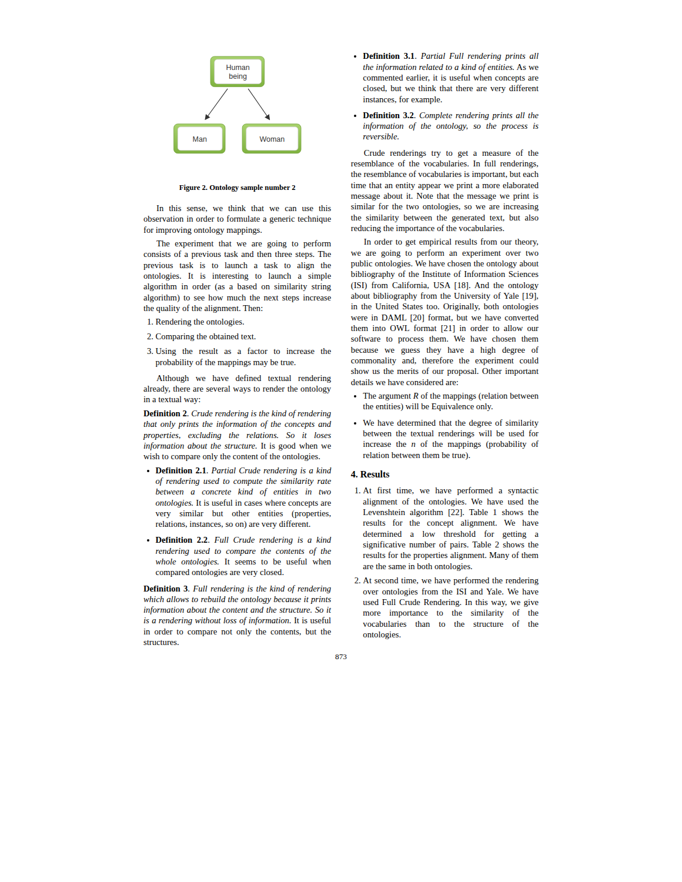Human being Man Woman
Figure 2. Ontology sample number 2
In this sense, we think that we can use this observation in order to formulate a generic technique for improving ontology mappings.
The experiment that we are going to perform consists of a previous task and then three steps. The previous task is to launch a task to align the ontologies. It is interesting to launch a simple algorithm in order (as a based on similarity string algorithm) to see how much the next steps increase the quality of the alignment. Then:
Rendering the ontologies.
Comparing the obtained text.
Using the result as a factor to increase the probability of the mappings may be true.
Although we have defined textual rendering already, there are several ways to render the ontology in a textual way:
Definition 2. Crude rendering is the kind of rendering that only prints the information of the concepts and properties, excluding the relations. So it loses information about the structure. It is good when we wish to compare only the content of the ontologies.
Definition 2.1. Partial Crude rendering is a kind of rendering used to compute the similarity rate between a concrete kind of entities in two ontologies. It is useful in cases where concepts are very similar but other entities (properties, relations, instances, so on) are very different.
Definition 2.2. Full Crude rendering is a kind rendering used to compare the contents of the whole ontologies. It seems to be useful when compared ontologies are very closed.
Definition 3. Full rendering is the kind of rendering which allows to rebuild the ontology because it prints information about the content and the structure. So it is a rendering without loss of information. It is useful in order to compare not only the contents, but the structures.
Definition 3.1. Partial Full rendering prints all the information related to a kind of entities. As we commented earlier, it is useful when concepts are closed, but we think that there are very different instances, for example.
Definition 3.2. Complete rendering prints all the information of the ontology, so the process is reversible.
Crude renderings try to get a measure of the resemblance of the vocabularies. In full renderings, the resemblance of vocabularies is important, but each time that an entity appear we print a more elaborated message about it. Note that the message we print is similar for the two ontologies, so we are increasing the similarity between the generated text, but also reducing the importance of the vocabularies.
In order to get empirical results from our theory, we are going to perform an experiment over two public ontologies. We have chosen the ontology about bibliography of the Institute of Information Sciences (ISI) from California, USA [18]. And the ontology about bibliography from the University of Yale [19], in the United States too. Originally, both ontologies were in DAML [20] format, but we have converted them into OWL format [21] in order to allow our software to process them. We have chosen them because we guess they have a high degree of commonality and, therefore the experiment could show us the merits of our proposal. Other important details we have considered are:
The argument R of the mappings (relation between the entities) will be Equivalence only.
We have determined that the degree of similarity between the textual renderings will be used for increase the n of the mappings (probability of relation between them be true).
4. Results
At first time, we have performed a syntactic alignment of the ontologies. We have used the Levenshtein algorithm [22]. Table 1 shows the results for the concept alignment. We have determined a low threshold for getting a significative number of pairs. Table 2 shows the results for the properties alignment. Many of them are the same in both ontologies.
At second time, we have performed the rendering over ontologies from the ISI and Yale. We have used Full Crude Rendering. In this way, we give more importance to the similarity of the vocabularies than to the structure of the ontologies.
873